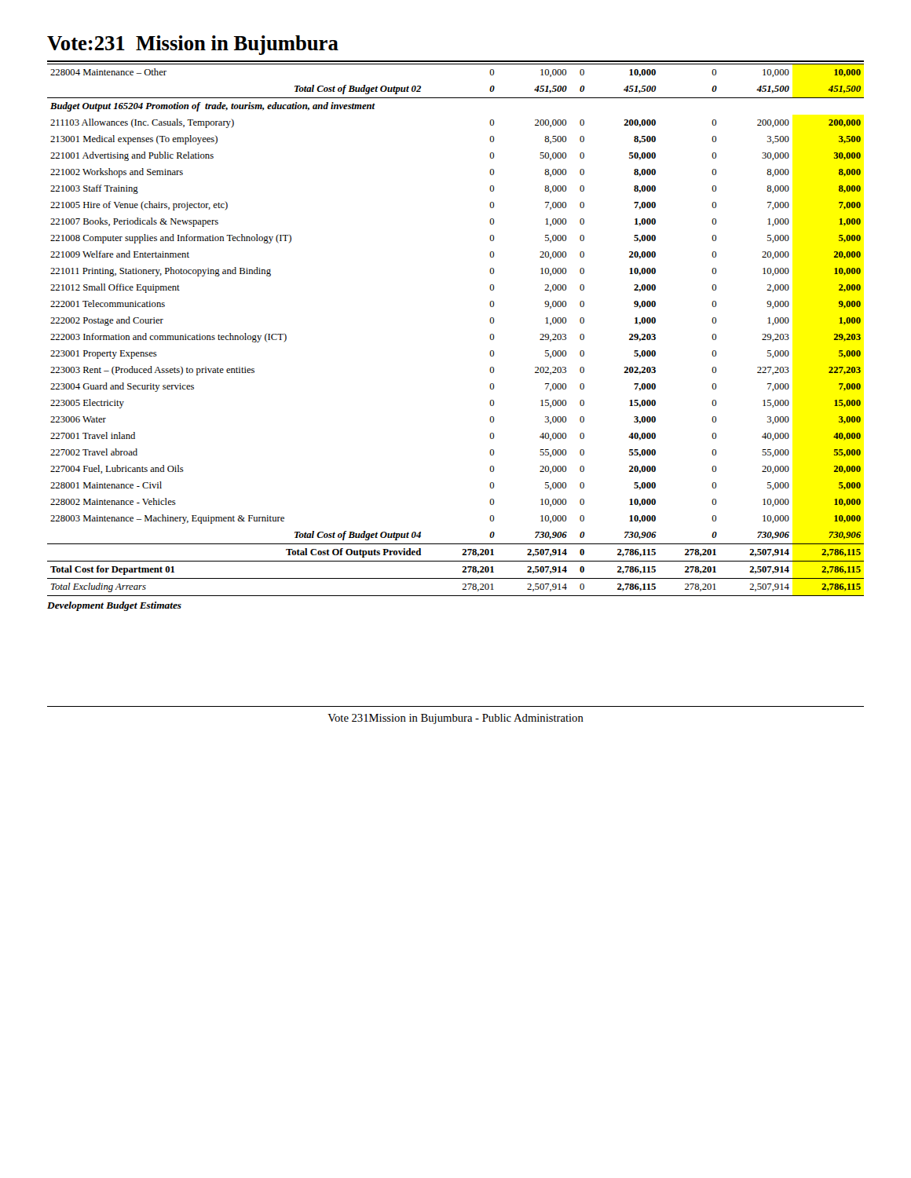Vote:231 Mission in Bujumbura
| 228004 Maintenance – Other | 0 | 10,000 | 0 | 10,000 | 0 | 10,000 | 10,000 |
| Total Cost of Budget Output 02 | 0 | 451,500 | 0 | 451,500 | 0 | 451,500 | 451,500 |
| Budget Output 165204 Promotion of trade, tourism, education, and investment |
| 211103 Allowances (Inc. Casuals, Temporary) | 0 | 200,000 | 0 | 200,000 | 0 | 200,000 | 200,000 |
| 213001 Medical expenses (To employees) | 0 | 8,500 | 0 | 8,500 | 0 | 3,500 | 3,500 |
| 221001 Advertising and Public Relations | 0 | 50,000 | 0 | 50,000 | 0 | 30,000 | 30,000 |
| 221002 Workshops and Seminars | 0 | 8,000 | 0 | 8,000 | 0 | 8,000 | 8,000 |
| 221003 Staff Training | 0 | 8,000 | 0 | 8,000 | 0 | 8,000 | 8,000 |
| 221005 Hire of Venue (chairs, projector, etc) | 0 | 7,000 | 0 | 7,000 | 0 | 7,000 | 7,000 |
| 221007 Books, Periodicals & Newspapers | 0 | 1,000 | 0 | 1,000 | 0 | 1,000 | 1,000 |
| 221008 Computer supplies and Information Technology (IT) | 0 | 5,000 | 0 | 5,000 | 0 | 5,000 | 5,000 |
| 221009 Welfare and Entertainment | 0 | 20,000 | 0 | 20,000 | 0 | 20,000 | 20,000 |
| 221011 Printing, Stationery, Photocopying and Binding | 0 | 10,000 | 0 | 10,000 | 0 | 10,000 | 10,000 |
| 221012 Small Office Equipment | 0 | 2,000 | 0 | 2,000 | 0 | 2,000 | 2,000 |
| 222001 Telecommunications | 0 | 9,000 | 0 | 9,000 | 0 | 9,000 | 9,000 |
| 222002 Postage and Courier | 0 | 1,000 | 0 | 1,000 | 0 | 1,000 | 1,000 |
| 222003 Information and communications technology (ICT) | 0 | 29,203 | 0 | 29,203 | 0 | 29,203 | 29,203 |
| 223001 Property Expenses | 0 | 5,000 | 0 | 5,000 | 0 | 5,000 | 5,000 |
| 223003 Rent – (Produced Assets) to private entities | 0 | 202,203 | 0 | 202,203 | 0 | 227,203 | 227,203 |
| 223004 Guard and Security services | 0 | 7,000 | 0 | 7,000 | 0 | 7,000 | 7,000 |
| 223005 Electricity | 0 | 15,000 | 0 | 15,000 | 0 | 15,000 | 15,000 |
| 223006 Water | 0 | 3,000 | 0 | 3,000 | 0 | 3,000 | 3,000 |
| 227001 Travel inland | 0 | 40,000 | 0 | 40,000 | 0 | 40,000 | 40,000 |
| 227002 Travel abroad | 0 | 55,000 | 0 | 55,000 | 0 | 55,000 | 55,000 |
| 227004 Fuel, Lubricants and Oils | 0 | 20,000 | 0 | 20,000 | 0 | 20,000 | 20,000 |
| 228001 Maintenance - Civil | 0 | 5,000 | 0 | 5,000 | 0 | 5,000 | 5,000 |
| 228002 Maintenance - Vehicles | 0 | 10,000 | 0 | 10,000 | 0 | 10,000 | 10,000 |
| 228003 Maintenance – Machinery, Equipment & Furniture | 0 | 10,000 | 0 | 10,000 | 0 | 10,000 | 10,000 |
| Total Cost of Budget Output 04 | 0 | 730,906 | 0 | 730,906 | 0 | 730,906 | 730,906 |
| Total Cost Of Outputs Provided | 278,201 | 2,507,914 | 0 | 2,786,115 | 278,201 | 2,507,914 | 2,786,115 |
| Total Cost for Department 01 | 278,201 | 2,507,914 | 0 | 2,786,115 | 278,201 | 2,507,914 | 2,786,115 |
| Total Excluding Arrears | 278,201 | 2,507,914 | 0 | 2,786,115 | 278,201 | 2,507,914 | 2,786,115 |
Development Budget Estimates
Vote 231Mission in Bujumbura - Public Administration